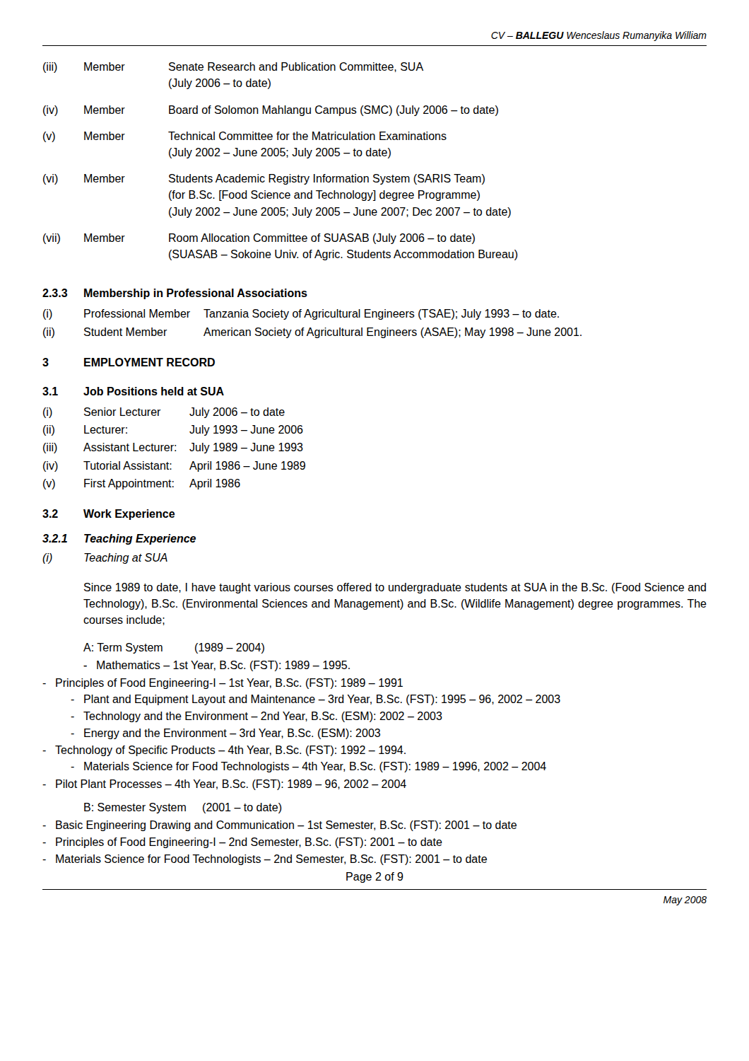CV – BALLEGU Wenceslaus Rumanyika William
| (iii) | Member | Senate Research and Publication Committee, SUA (July 2006 – to date) |
| (iv) | Member | Board of Solomon Mahlangu Campus (SMC) (July 2006 – to date) |
| (v) | Member | Technical Committee for the Matriculation Examinations (July 2002 – June 2005; July 2005 – to date) |
| (vi) | Member | Students Academic Registry Information System (SARIS Team) (for B.Sc. [Food Science and Technology] degree Programme) (July 2002 – June 2005; July 2005 – June 2007; Dec 2007 – to date) |
| (vii) | Member | Room Allocation Committee of SUASAB (July 2006 – to date) (SUASAB – Sokoine Univ. of Agric. Students Accommodation Bureau) |
2.3.3 Membership in Professional Associations
| (i) | Professional Member | Tanzania Society of Agricultural Engineers (TSAE); July 1993 – to date. |
| (ii) | Student Member | American Society of Agricultural Engineers (ASAE); May 1998 – June 2001. |
3 EMPLOYMENT RECORD
3.1 Job Positions held at SUA
| (i) | Senior Lecturer | July 2006 – to date |
| (ii) | Lecturer: | July 1993 – June 2006 |
| (iii) | Assistant Lecturer: | July 1989 – June 1993 |
| (iv) | Tutorial Assistant: | April 1986 – June 1989 |
| (v) | First Appointment: | April 1986 |
3.2 Work Experience
3.2.1 Teaching Experience
| (i) | Teaching at SUA |
Since 1989 to date, I have taught various courses offered to undergraduate students at SUA in the B.Sc. (Food Science and Technology), B.Sc. (Environmental Sciences and Management) and B.Sc. (Wildlife Management) degree programmes. The courses include;
A: Term System (1989 – 2004)
-Mathematics – 1st Year, B.Sc. (FST): 1989 – 1995.
Principles of Food Engineering-I – 1st Year, B.Sc. (FST): 1989 – 1991
Plant and Equipment Layout and Maintenance – 3rd Year, B.Sc. (FST): 1995 – 96, 2002 – 2003
Technology and the Environment – 2nd Year, B.Sc. (ESM): 2002 – 2003
Energy and the Environment – 3rd Year, B.Sc. (ESM): 2003
Technology of Specific Products – 4th Year, B.Sc. (FST): 1992 – 1994.
Materials Science for Food Technologists – 4th Year, B.Sc. (FST): 1989 – 1996, 2002 – 2004
Pilot Plant Processes – 4th Year, B.Sc. (FST): 1989 – 96, 2002 – 2004
B: Semester System (2001 – to date)
Basic Engineering Drawing and Communication – 1st Semester, B.Sc. (FST): 2001 – to date
Principles of Food Engineering-I – 2nd Semester, B.Sc. (FST): 2001 – to date
Materials Science for Food Technologists – 2nd Semester, B.Sc. (FST): 2001 – to date
Page 2 of 9
May 2008